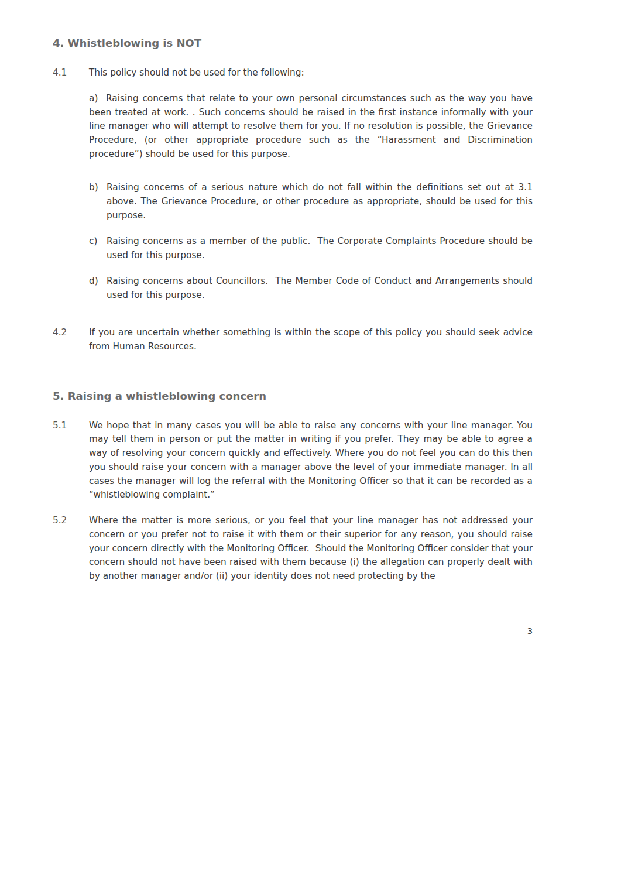4. Whistleblowing is NOT
4.1
This policy should not be used for the following:
a) Raising concerns that relate to your own personal circumstances such as the way you have been treated at work. . Such concerns should be raised in the first instance informally with your line manager who will attempt to resolve them for you. If no resolution is possible, the Grievance Procedure, (or other appropriate procedure such as the “Harassment and Discrimination procedure”) should be used for this purpose.
b) Raising concerns of a serious nature which do not fall within the definitions set out at 3.1 above. The Grievance Procedure, or other procedure as appropriate, should be used for this purpose.
c) Raising concerns as a member of the public. The Corporate Complaints Procedure should be used for this purpose.
d) Raising concerns about Councillors. The Member Code of Conduct and Arrangements should used for this purpose.
4.2
If you are uncertain whether something is within the scope of this policy you should seek advice from Human Resources.
5. Raising a whistleblowing concern
5.1
We hope that in many cases you will be able to raise any concerns with your line manager. You may tell them in person or put the matter in writing if you prefer. They may be able to agree a way of resolving your concern quickly and effectively. Where you do not feel you can do this then you should raise your concern with a manager above the level of your immediate manager. In all cases the manager will log the referral with the Monitoring Officer so that it can be recorded as a “whistleblowing complaint.”
5.2
Where the matter is more serious, or you feel that your line manager has not addressed your concern or you prefer not to raise it with them or their superior for any reason, you should raise your concern directly with the Monitoring Officer. Should the Monitoring Officer consider that your concern should not have been raised with them because (i) the allegation can properly dealt with by another manager and/or (ii) your identity does not need protecting by the
3